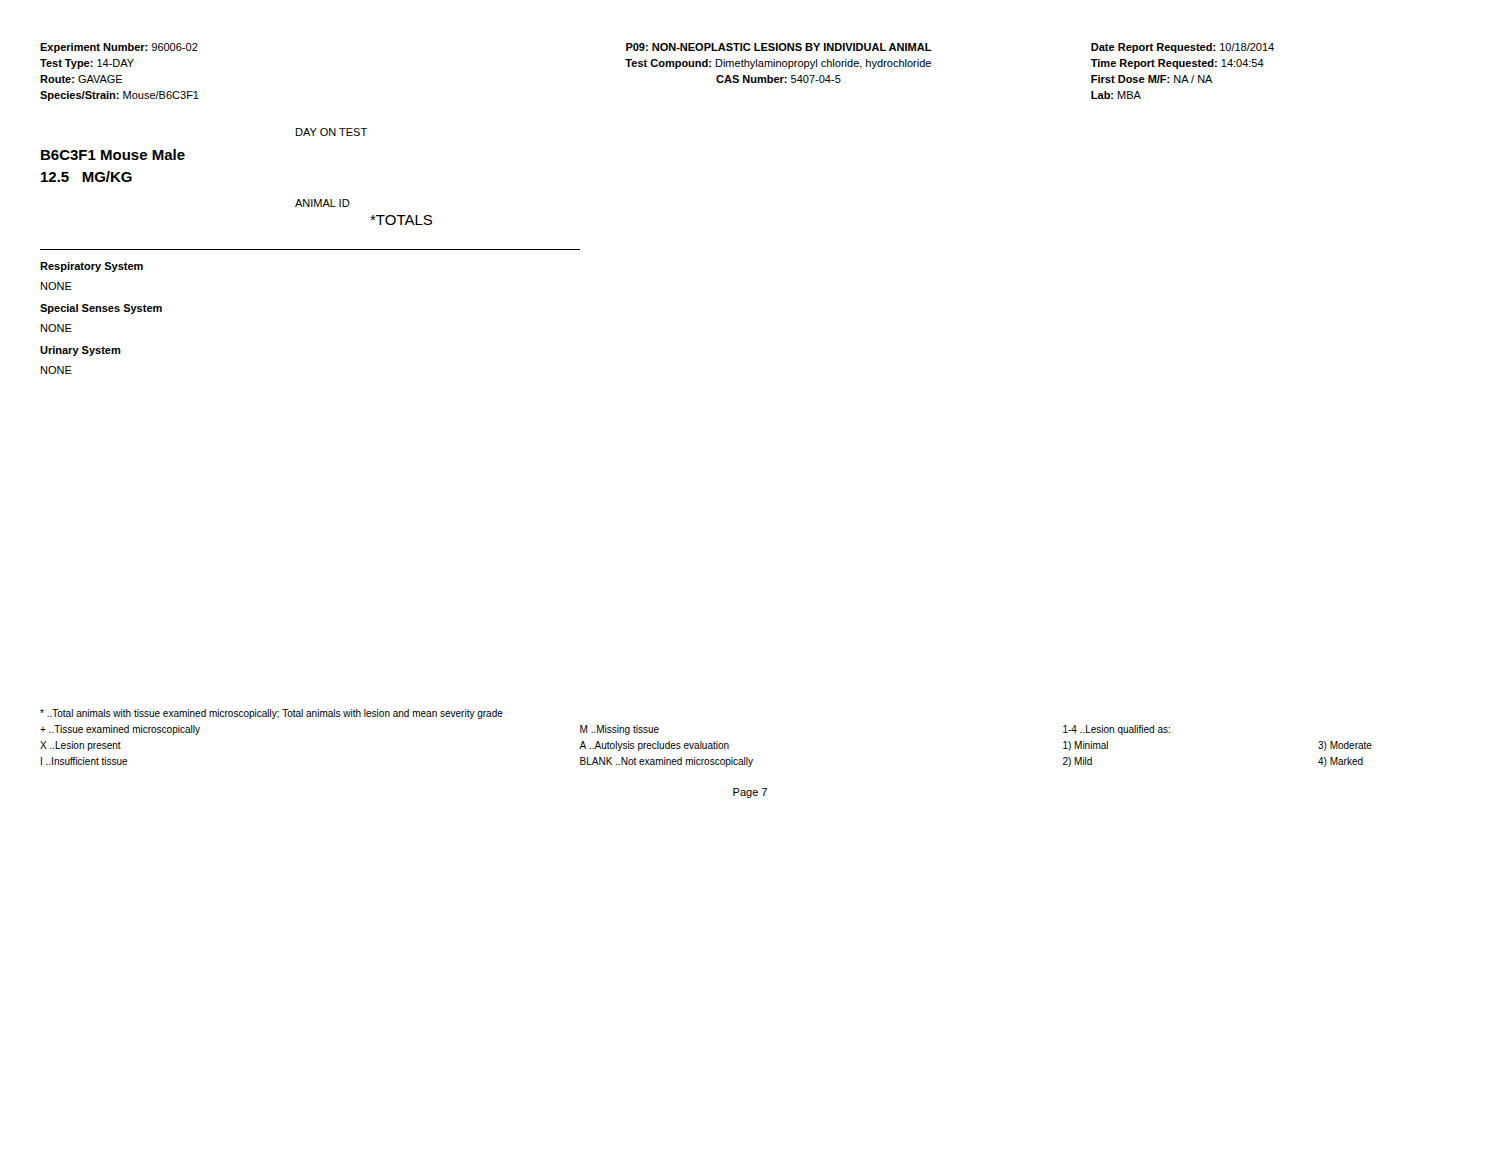| Experiment Number: 96006-02 Test Type: 14-DAY Route: GAVAGE Species/Strain: Mouse/B6C3F1 | P09: NON-NEOPLASTIC LESIONS BY INDIVIDUAL ANIMAL Test Compound: Dimethylaminopropyl chloride, hydrochloride CAS Number: 5407-04-5 | Date Report Requested: 10/18/2014 Time Report Requested: 14:04:54 First Dose M/F: NA / NA Lab: MBA |
DAY ON TEST
B6C3F1 Mouse Male
12.5 MG/KG
ANIMAL ID
*TOTALS
Respiratory System
NONE
Special Senses System
NONE
Urinary System
NONE
* ..Total animals with tissue examined microscopically; Total animals with lesion and mean severity grade
| + ..Tissue examined microscopically | M ..Missing tissue | 1-4 ..Lesion qualified as: | |
| X ..Lesion present | A ..Autolysis precludes evaluation | 1) Minimal | 3) Moderate |
| I ..Insufficient tissue | BLANK ..Not examined microscopically | 2) Mild | 4) Marked |
Page 7